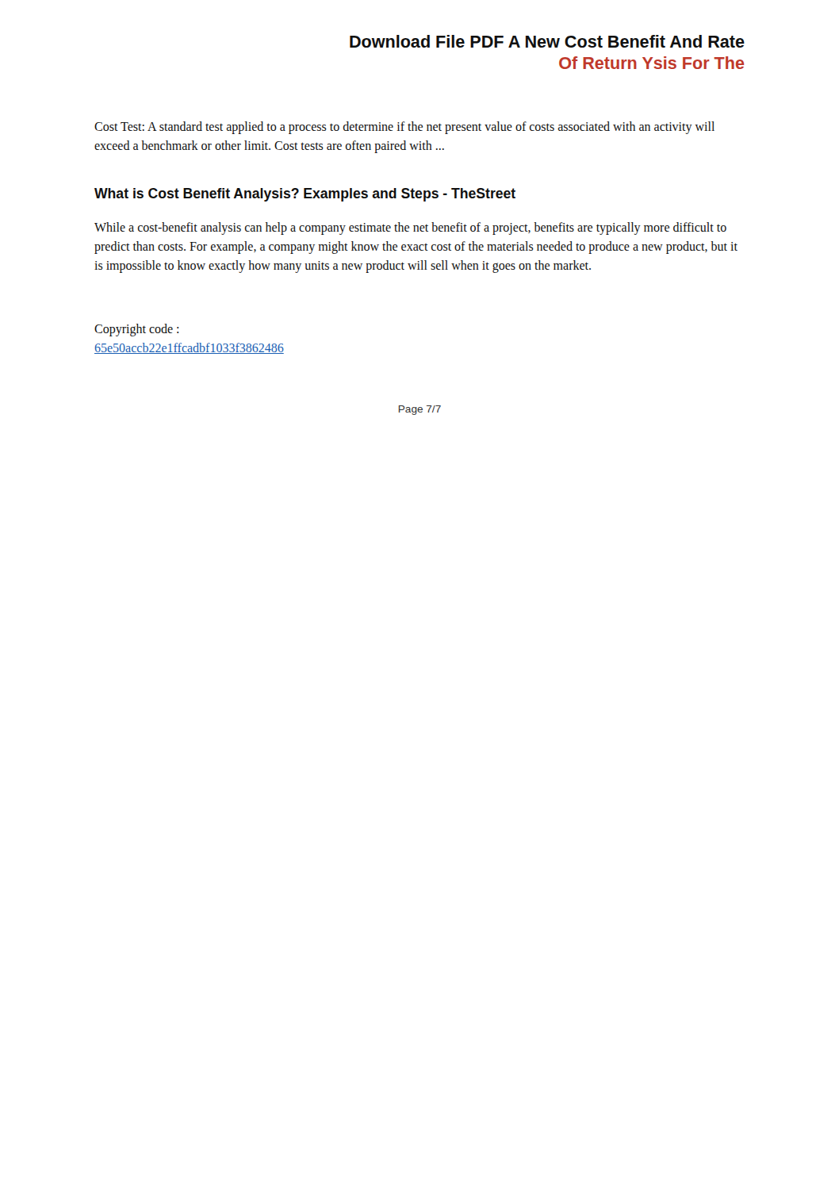Download File PDF A New Cost Benefit And Rate Of Return Ysis For The
Cost Test: A standard test applied to a process to determine if the net present value of costs associated with an activity will exceed a benchmark or other limit. Cost tests are often paired with ...
What is Cost Benefit Analysis? Examples and Steps - TheStreet
While a cost-benefit analysis can help a company estimate the net benefit of a project, benefits are typically more difficult to predict than costs. For example, a company might know the exact cost of the materials needed to produce a new product, but it is impossible to know exactly how many units a new product will sell when it goes on the market.
Copyright code :
65e50accb22e1ffcadbf1033f3862486
Page 7/7